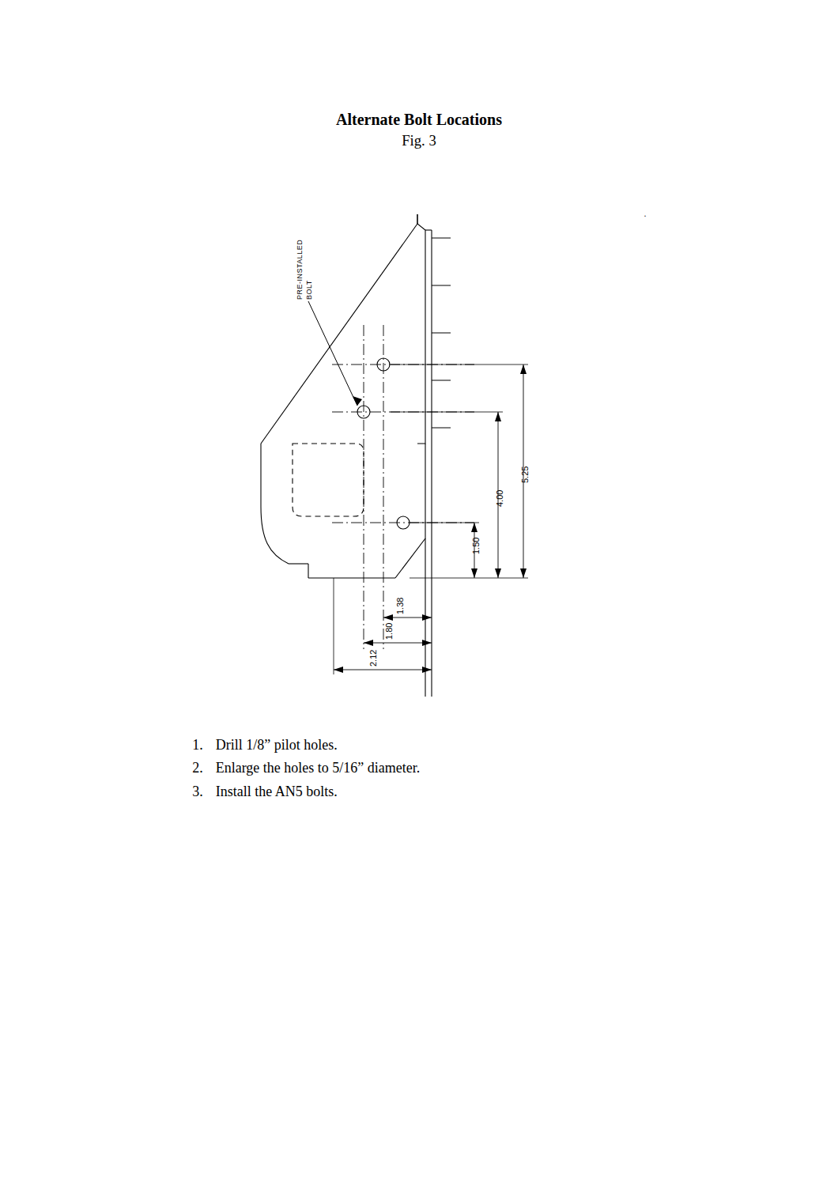Alternate Bolt Locations
Fig. 3
·
PRE-INSTALLED BOLT 1.50 4.00 5.25 1.38 1.80 2.12
Drill 1/8” pilot holes.
Enlarge the holes to 5/16” diameter.
Install the AN5 bolts.